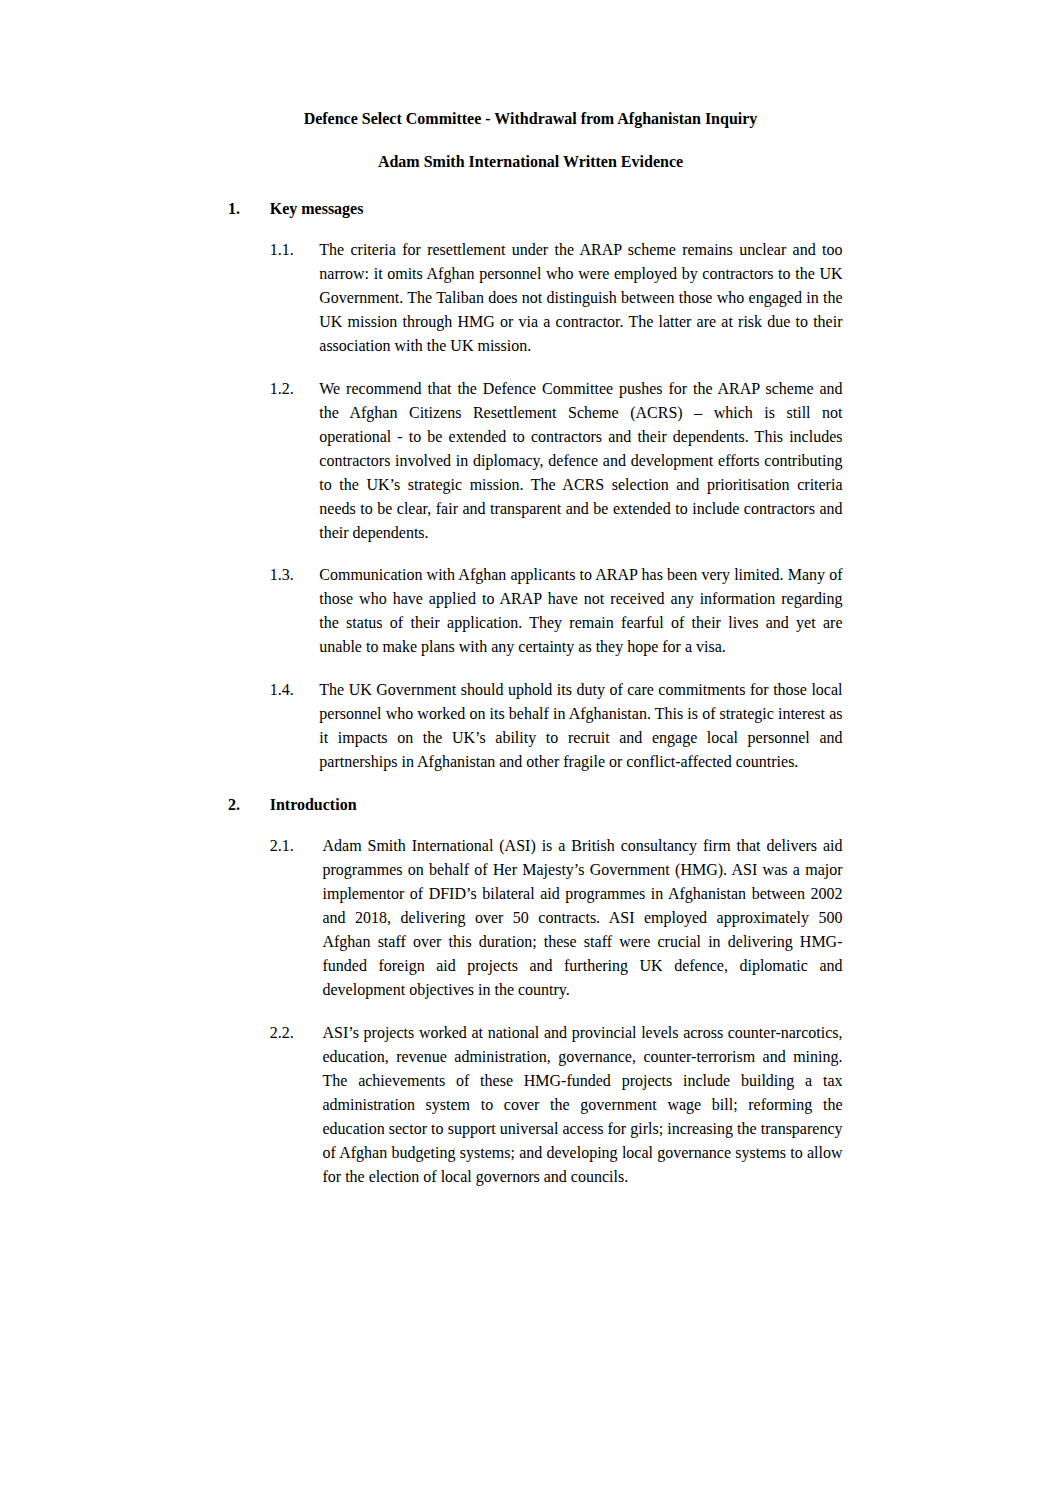Defence Select Committee - Withdrawal from Afghanistan Inquiry Adam Smith International Written Evidence
Key messages
The criteria for resettlement under the ARAP scheme remains unclear and too narrow: it omits Afghan personnel who were employed by contractors to the UK Government. The Taliban does not distinguish between those who engaged in the UK mission through HMG or via a contractor. The latter are at risk due to their association with the UK mission.
We recommend that the Defence Committee pushes for the ARAP scheme and the Afghan Citizens Resettlement Scheme (ACRS) – which is still not operational - to be extended to contractors and their dependents. This includes contractors involved in diplomacy, defence and development efforts contributing to the UK’s strategic mission. The ACRS selection and prioritisation criteria needs to be clear, fair and transparent and be extended to include contractors and their dependents.
Communication with Afghan applicants to ARAP has been very limited. Many of those who have applied to ARAP have not received any information regarding the status of their application. They remain fearful of their lives and yet are unable to make plans with any certainty as they hope for a visa.
The UK Government should uphold its duty of care commitments for those local personnel who worked on its behalf in Afghanistan. This is of strategic interest as it impacts on the UK’s ability to recruit and engage local personnel and partnerships in Afghanistan and other fragile or conflict-affected countries.
Introduction
Adam Smith International (ASI) is a British consultancy firm that delivers aid programmes on behalf of Her Majesty’s Government (HMG). ASI was a major implementor of DFID’s bilateral aid programmes in Afghanistan between 2002 and 2018, delivering over 50 contracts. ASI employed approximately 500 Afghan staff over this duration; these staff were crucial in delivering HMG-funded foreign aid projects and furthering UK defence, diplomatic and development objectives in the country.
ASI’s projects worked at national and provincial levels across counter-narcotics, education, revenue administration, governance, counter-terrorism and mining. The achievements of these HMG-funded projects include building a tax administration system to cover the government wage bill; reforming the education sector to support universal access for girls; increasing the transparency of Afghan budgeting systems; and developing local governance systems to allow for the election of local governors and councils.